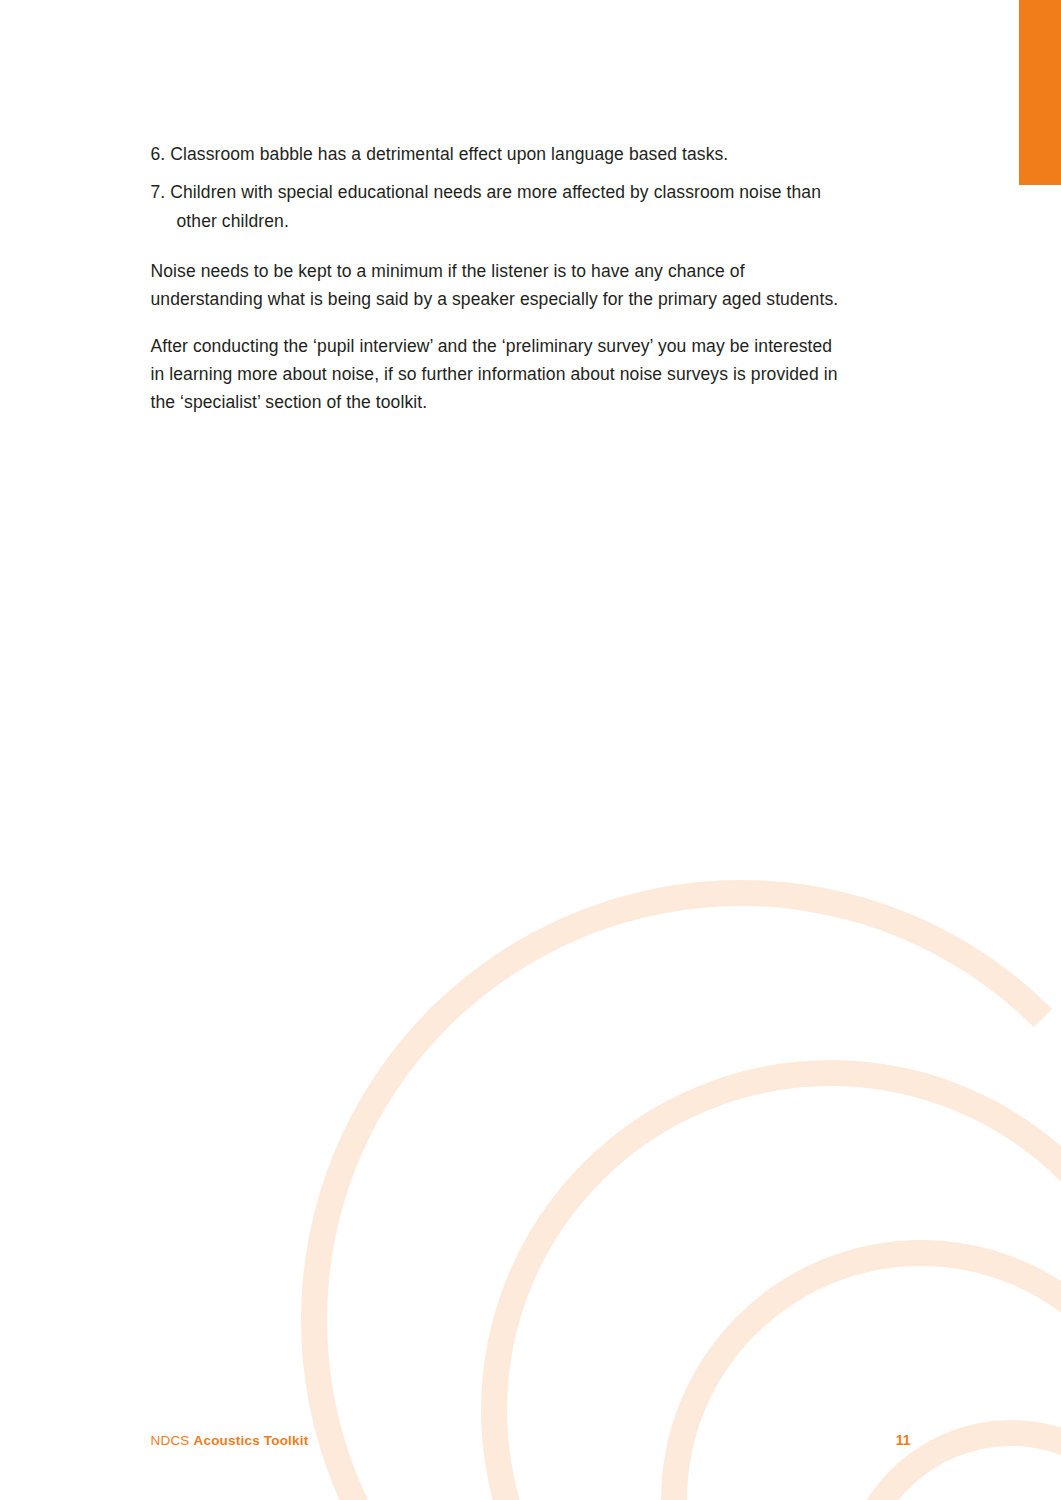6. Classroom babble has a detrimental effect upon language based tasks.
7. Children with special educational needs are more affected by classroom noise than other children.
Noise needs to be kept to a minimum if the listener is to have any chance of understanding what is being said by a speaker especially for the primary aged students.
After conducting the ‘pupil interview’ and the ‘preliminary survey’ you may be interested in learning more about noise, if so further information about noise surveys is provided in the ‘specialist’ section of the toolkit.
NDCS Acoustics Toolkit
11